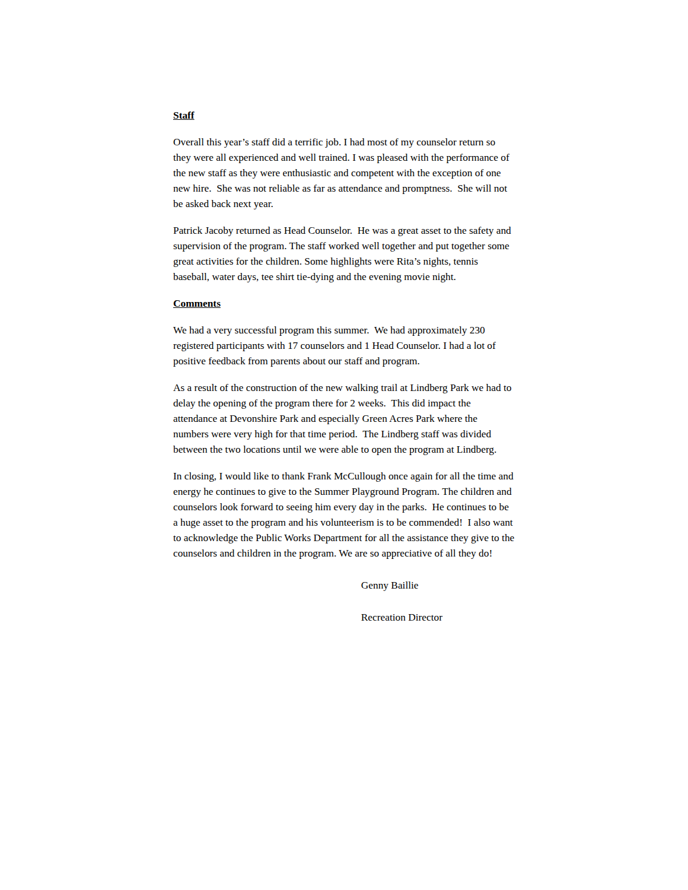Staff
Overall this year’s staff did a terrific job. I had most of my counselor return so they were all experienced and well trained. I was pleased with the performance of the new staff as they were enthusiastic and competent with the exception of one new hire. She was not reliable as far as attendance and promptness. She will not be asked back next year.
Patrick Jacoby returned as Head Counselor. He was a great asset to the safety and supervision of the program. The staff worked well together and put together some great activities for the children. Some highlights were Rita’s nights, tennis baseball, water days, tee shirt tie-dying and the evening movie night.
Comments
We had a very successful program this summer. We had approximately 230 registered participants with 17 counselors and 1 Head Counselor. I had a lot of positive feedback from parents about our staff and program.
As a result of the construction of the new walking trail at Lindberg Park we had to delay the opening of the program there for 2 weeks. This did impact the attendance at Devonshire Park and especially Green Acres Park where the numbers were very high for that time period. The Lindberg staff was divided between the two locations until we were able to open the program at Lindberg.
In closing, I would like to thank Frank McCullough once again for all the time and energy he continues to give to the Summer Playground Program. The children and counselors look forward to seeing him every day in the parks. He continues to be a huge asset to the program and his volunteerism is to be commended! I also want to acknowledge the Public Works Department for all the assistance they give to the counselors and children in the program. We are so appreciative of all they do!
Genny Baillie
Recreation Director